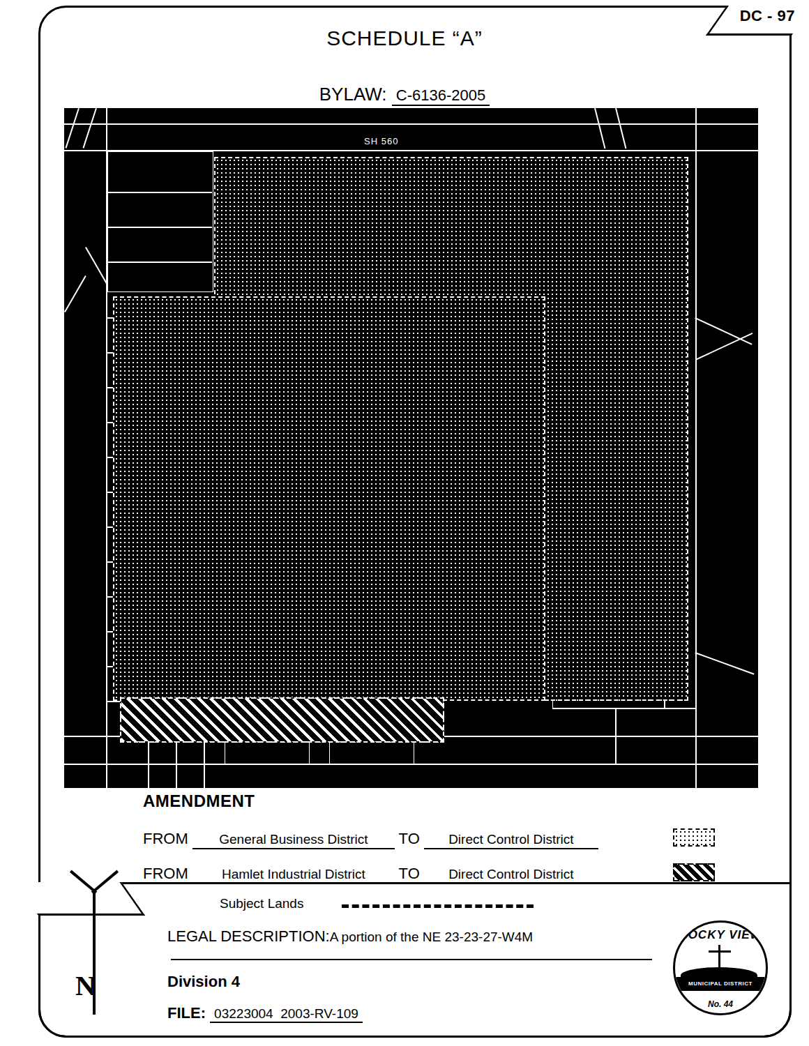DC - 97
SCHEDULE “A”
BYLAW: C-6136-2005
SH 560
AMENDMENT
FROM General Business District TO Direct Control District
FROM Hamlet Industrial District TO Direct Control District
Subject Lands
LEGAL DESCRIPTION:A portion of the NE 23-23-27-W4M
Division 4
FILE: 03223004 2003-RV-109
N
ROCKY VIEW
MUNICIPAL DISTRICT
No. 44